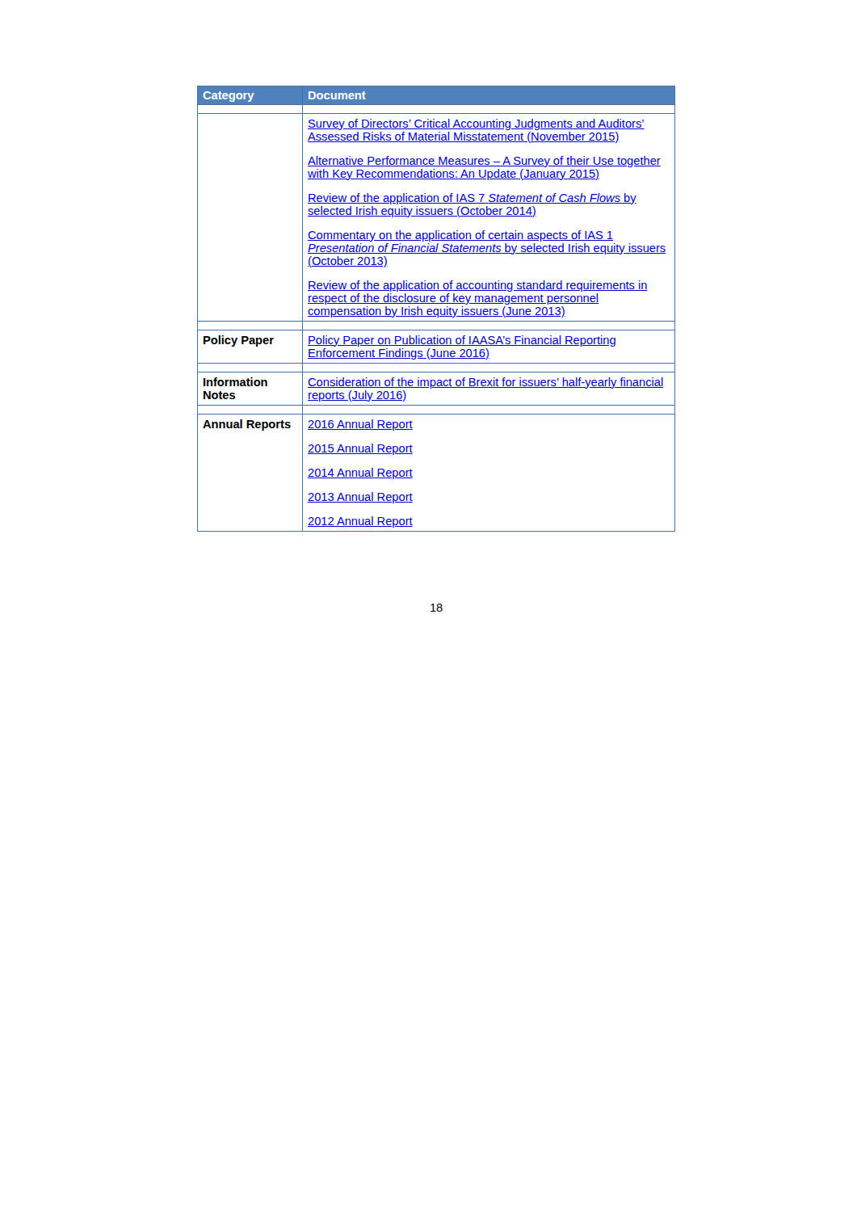| Category | Document |
| --- | --- |
| | Survey of Directors’ Critical Accounting Judgments and Auditors’ Assessed Risks of Material Misstatement (November 2015) Alternative Performance Measures – A Survey of their Use together with Key Recommendations: An Update (January 2015) Review of the application of IAS 7 Statement of Cash Flows by selected Irish equity issuers (October 2014) Commentary on the application of certain aspects of IAS 1 Presentation of Financial Statements by selected Irish equity issuers (October 2013) Review of the application of accounting standard requirements in respect of the disclosure of key management personnel compensation by Irish equity issuers (June 2013) |
| Policy Paper | Policy Paper on Publication of IAASA’s Financial Reporting Enforcement Findings (June 2016) |
| Information Notes | Consideration of the impact of Brexit for issuers’ half-yearly financial reports (July 2016) |
| Annual Reports | 2016 Annual Report 2015 Annual Report 2014 Annual Report 2013 Annual Report 2012 Annual Report |
18